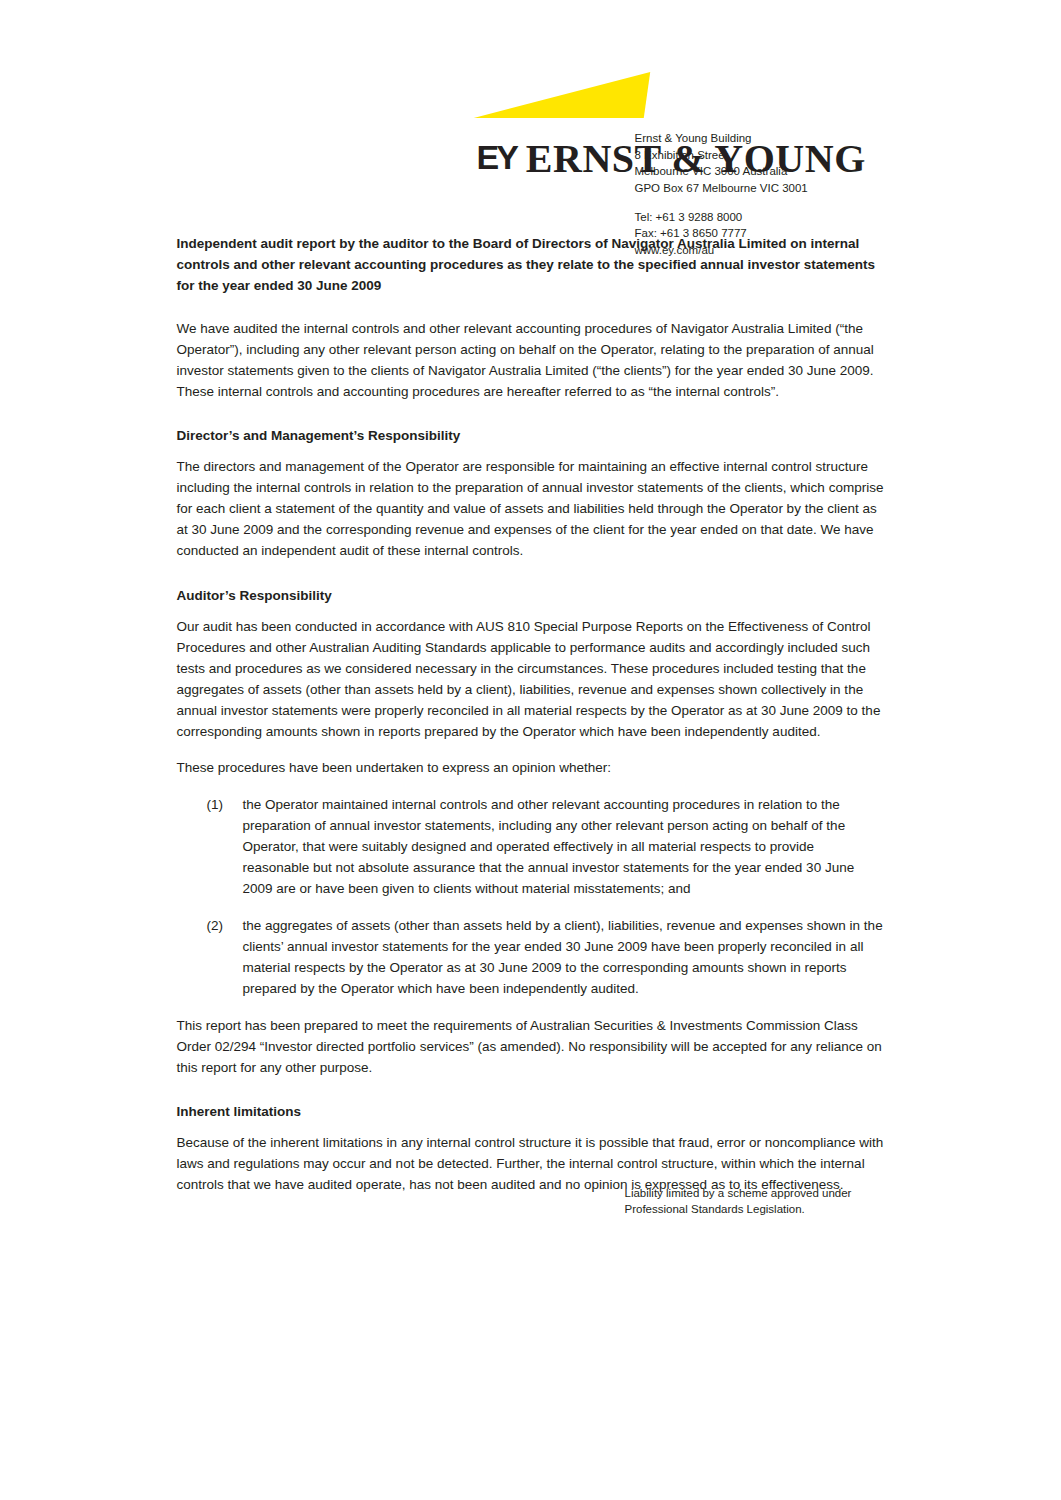EYERNST & YOUNG
Ernst & Young Building
8 Exhibition Street
Melbourne VIC 3000 Australia
GPO Box 67 Melbourne VIC 3001
Tel: +61 3 9288 8000
Fax: +61 3 8650 7777
www.ey.com/au
Independent audit report by the auditor to the Board of Directors of Navigator Australia Limited on internal controls and other relevant accounting procedures as they relate to the specified annual investor statements for the year ended 30 June 2009
We have audited the internal controls and other relevant accounting procedures of Navigator Australia Limited (“the Operator”), including any other relevant person acting on behalf on the Operator, relating to the preparation of annual investor statements given to the clients of Navigator Australia Limited (“the clients”) for the year ended 30 June 2009. These internal controls and accounting procedures are hereafter referred to as “the internal controls”.
Director’s and Management’s Responsibility
The directors and management of the Operator are responsible for maintaining an effective internal control structure including the internal controls in relation to the preparation of annual investor statements of the clients, which comprise for each client a statement of the quantity and value of assets and liabilities held through the Operator by the client as at 30 June 2009 and the corresponding revenue and expenses of the client for the year ended on that date. We have conducted an independent audit of these internal controls.
Auditor’s Responsibility
Our audit has been conducted in accordance with AUS 810 Special Purpose Reports on the Effectiveness of Control Procedures and other Australian Auditing Standards applicable to performance audits and accordingly included such tests and procedures as we considered necessary in the circumstances. These procedures included testing that the aggregates of assets (other than assets held by a client), liabilities, revenue and expenses shown collectively in the annual investor statements were properly reconciled in all material respects by the Operator as at 30 June 2009 to the corresponding amounts shown in reports prepared by the Operator which have been independently audited.
These procedures have been undertaken to express an opinion whether:
the Operator maintained internal controls and other relevant accounting procedures in relation to the preparation of annual investor statements, including any other relevant person acting on behalf of the Operator, that were suitably designed and operated effectively in all material respects to provide reasonable but not absolute assurance that the annual investor statements for the year ended 30 June 2009 are or have been given to clients without material misstatements; and
the aggregates of assets (other than assets held by a client), liabilities, revenue and expenses shown in the clients’ annual investor statements for the year ended 30 June 2009 have been properly reconciled in all material respects by the Operator as at 30 June 2009 to the corresponding amounts shown in reports prepared by the Operator which have been independently audited.
This report has been prepared to meet the requirements of Australian Securities & Investments Commission Class Order 02/294 “Investor directed portfolio services” (as amended). No responsibility will be accepted for any reliance on this report for any other purpose.
Inherent limitations
Because of the inherent limitations in any internal control structure it is possible that fraud, error or noncompliance with laws and regulations may occur and not be detected. Further, the internal control structure, within which the internal controls that we have audited operate, has not been audited and no opinion is expressed as to its effectiveness.
Liability limited by a scheme approved under
Professional Standards Legislation.